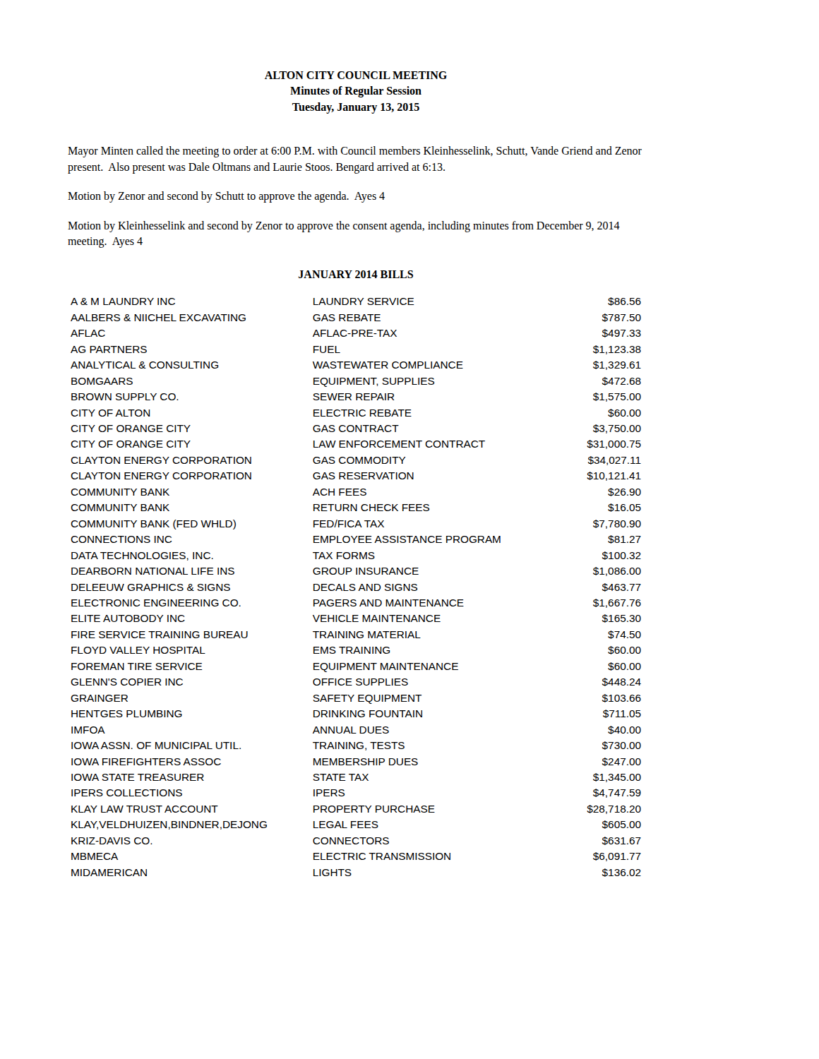ALTON CITY COUNCIL MEETING
Minutes of Regular Session
Tuesday, January 13, 2015
Mayor Minten called the meeting to order at 6:00 P.M. with Council members Kleinhesselink, Schutt, Vande Griend and Zenor present. Also present was Dale Oltmans and Laurie Stoos. Bengard arrived at 6:13.
Motion by Zenor and second by Schutt to approve the agenda. Ayes 4
Motion by Kleinhesselink and second by Zenor to approve the consent agenda, including minutes from December 9, 2014 meeting. Ayes 4
JANUARY 2014 BILLS
| A & M LAUNDRY INC | LAUNDRY SERVICE | $86.56 |
| AALBERS & NIICHEL EXCAVATING | GAS REBATE | $787.50 |
| AFLAC | AFLAC-PRE-TAX | $497.33 |
| AG PARTNERS | FUEL | $1,123.38 |
| ANALYTICAL & CONSULTING | WASTEWATER COMPLIANCE | $1,329.61 |
| BOMGAARS | EQUIPMENT, SUPPLIES | $472.68 |
| BROWN SUPPLY CO. | SEWER REPAIR | $1,575.00 |
| CITY OF ALTON | ELECTRIC REBATE | $60.00 |
| CITY OF ORANGE CITY | GAS CONTRACT | $3,750.00 |
| CITY OF ORANGE CITY | LAW ENFORCEMENT CONTRACT | $31,000.75 |
| CLAYTON ENERGY CORPORATION | GAS COMMODITY | $34,027.11 |
| CLAYTON ENERGY CORPORATION | GAS RESERVATION | $10,121.41 |
| COMMUNITY BANK | ACH FEES | $26.90 |
| COMMUNITY BANK | RETURN CHECK FEES | $16.05 |
| COMMUNITY BANK (FED WHLD) | FED/FICA TAX | $7,780.90 |
| CONNECTIONS INC | EMPLOYEE ASSISTANCE PROGRAM | $81.27 |
| DATA TECHNOLOGIES, INC. | TAX FORMS | $100.32 |
| DEARBORN NATIONAL LIFE INS | GROUP INSURANCE | $1,086.00 |
| DELEEUW GRAPHICS & SIGNS | DECALS AND SIGNS | $463.77 |
| ELECTRONIC ENGINEERING CO. | PAGERS AND MAINTENANCE | $1,667.76 |
| ELITE AUTOBODY INC | VEHICLE MAINTENANCE | $165.30 |
| FIRE SERVICE TRAINING BUREAU | TRAINING MATERIAL | $74.50 |
| FLOYD VALLEY HOSPITAL | EMS TRAINING | $60.00 |
| FOREMAN TIRE SERVICE | EQUIPMENT MAINTENANCE | $60.00 |
| GLENN'S COPIER INC | OFFICE SUPPLIES | $448.24 |
| GRAINGER | SAFETY EQUIPMENT | $103.66 |
| HENTGES PLUMBING | DRINKING FOUNTAIN | $711.05 |
| IMFOA | ANNUAL DUES | $40.00 |
| IOWA ASSN. OF MUNICIPAL UTIL. | TRAINING, TESTS | $730.00 |
| IOWA FIREFIGHTERS ASSOC | MEMBERSHIP DUES | $247.00 |
| IOWA STATE TREASURER | STATE TAX | $1,345.00 |
| IPERS COLLECTIONS | IPERS | $4,747.59 |
| KLAY LAW TRUST ACCOUNT | PROPERTY PURCHASE | $28,718.20 |
| KLAY,VELDHUIZEN,BINDNER,DEJONG | LEGAL FEES | $605.00 |
| KRIZ-DAVIS CO. | CONNECTORS | $631.67 |
| MBMECA | ELECTRIC TRANSMISSION | $6,091.77 |
| MIDAMERICAN | LIGHTS | $136.02 |